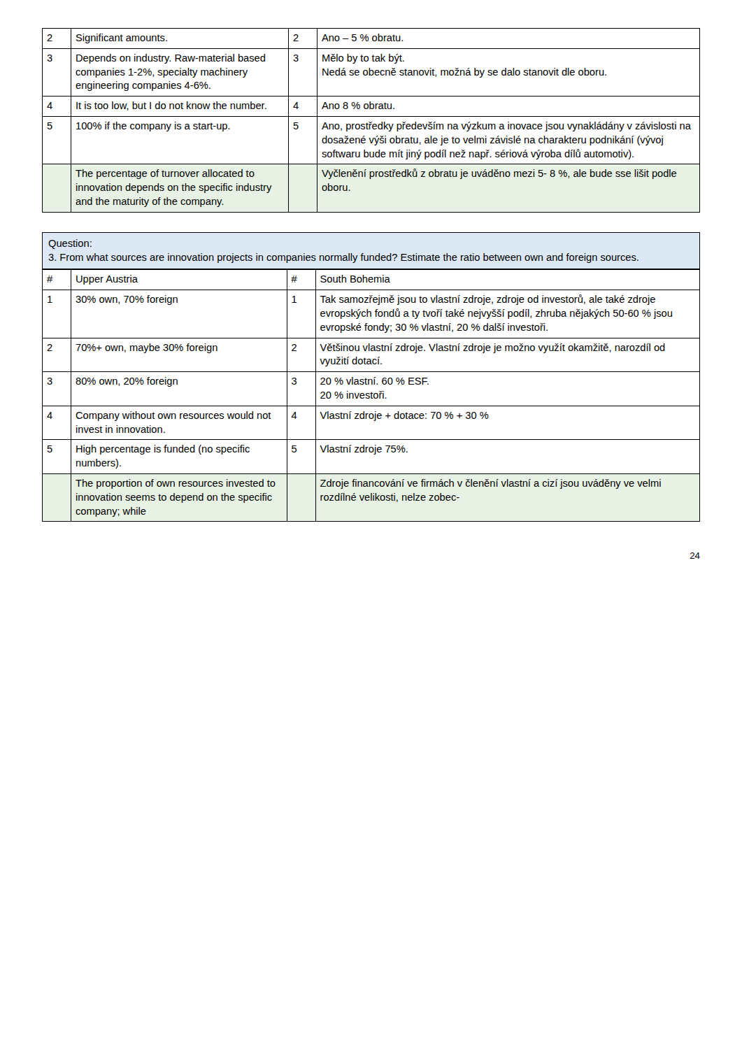| 2 | Significant amounts. | 2 | Ano – 5 % obratu. |
| 3 | Depends on industry. Raw-material based companies 1-2%, specialty machinery engineering companies 4-6%. | 3 | Mělo by to tak být. Nedá se obecně stanovit, možná by se dalo stanovit dle oboru. |
| 4 | It is too low, but I do not know the number. | 4 | Ano 8 % obratu. |
| 5 | 100% if the company is a start-up. | 5 | Ano, prostředky především na výzkum a inovace jsou vynakládány v závislosti na dosažené výši obratu, ale je to velmi závislé na charakteru podnikání (vývoj softwaru bude mít jiný podíl než např. sériová výroba dílů automotiv). |
| | The percentage of turnover allocated to innovation depends on the specific industry and the maturity of the company. | | Vyčlenění prostředků z obratu je uváděno mezi 5- 8 %, ale bude sse lišit podle oboru. |
Question:
3. From what sources are innovation projects in companies normally funded? Estimate the ratio between own and foreign sources.
| # | Upper Austria | # | South Bohemia |
| 1 | 30% own, 70% foreign | 1 | Tak samozřejmě jsou to vlastní zdroje, zdroje od investorů, ale také zdroje evropských fondů a ty tvoří také nejvyšší podíl, zhruba nějakých 50-60 % jsou evropské fondy; 30 % vlastní, 20 % další investoři. |
| 2 | 70%+ own, maybe 30% foreign | 2 | Většinou vlastní zdroje. Vlastní zdroje je možno využít okamžitě, narozdíl od využití dotací. |
| 3 | 80% own, 20% foreign | 3 | 20 % vlastní. 60 % ESF. 20 % investoři. |
| 4 | Company without own resources would not invest in innovation. | 4 | Vlastní zdroje + dotace: 70 % + 30 % |
| 5 | High percentage is funded (no specific numbers). | 5 | Vlastní zdroje 75%. |
| | The proportion of own resources invested to innovation seems to depend on the specific company; while | | Zdroje financování ve firmách v členění vlastní a cizí jsou uváděny ve velmi rozdílné velikosti, nelze zobec- |
24